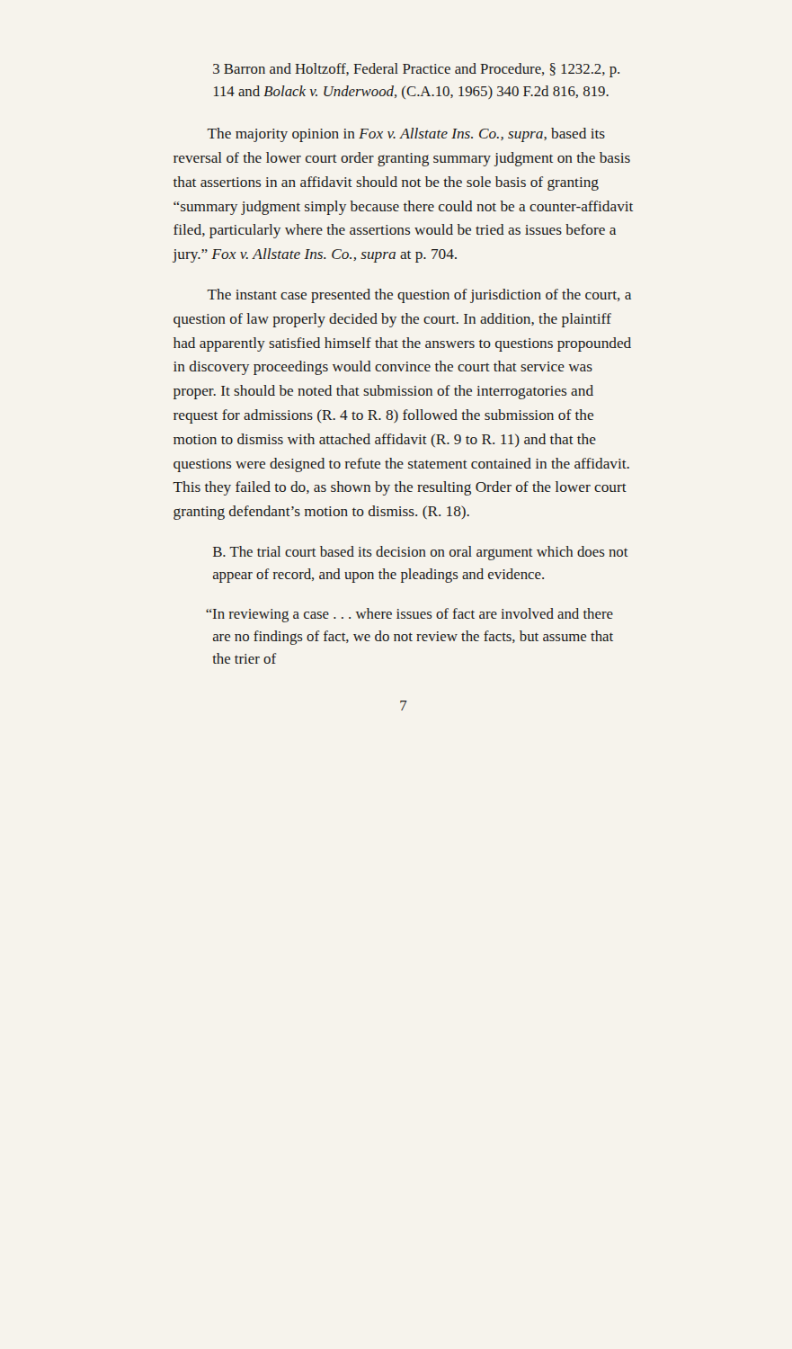3 Barron and Holtzoff, Federal Practice and Procedure, § 1232.2, p. 114 and Bolack v. Underwood, (C.A.10, 1965) 340 F.2d 816, 819.
The majority opinion in Fox v. Allstate Ins. Co., supra, based its reversal of the lower court order granting summary judgment on the basis that assertions in an affidavit should not be the sole basis of granting “summary judgment simply because there could not be a counter-affidavit filed, particularly where the assertions would be tried as issues before a jury.” Fox v. Allstate Ins. Co., supra at p. 704.
The instant case presented the question of jurisdiction of the court, a question of law properly decided by the court. In addition, the plaintiff had apparently satisfied himself that the answers to questions propounded in discovery proceedings would convince the court that service was proper. It should be noted that submission of the interrogatories and request for admissions (R. 4 to R. 8) followed the submission of the motion to dismiss with attached affidavit (R. 9 to R. 11) and that the questions were designed to refute the statement contained in the affidavit. This they failed to do, as shown by the resulting Order of the lower court granting defendant’s motion to dismiss. (R. 18).
B. The trial court based its decision on oral argument which does not appear of record, and upon the pleadings and evidence.
“In reviewing a case . . . where issues of fact are involved and there are no findings of fact, we do not review the facts, but assume that the trier of
7